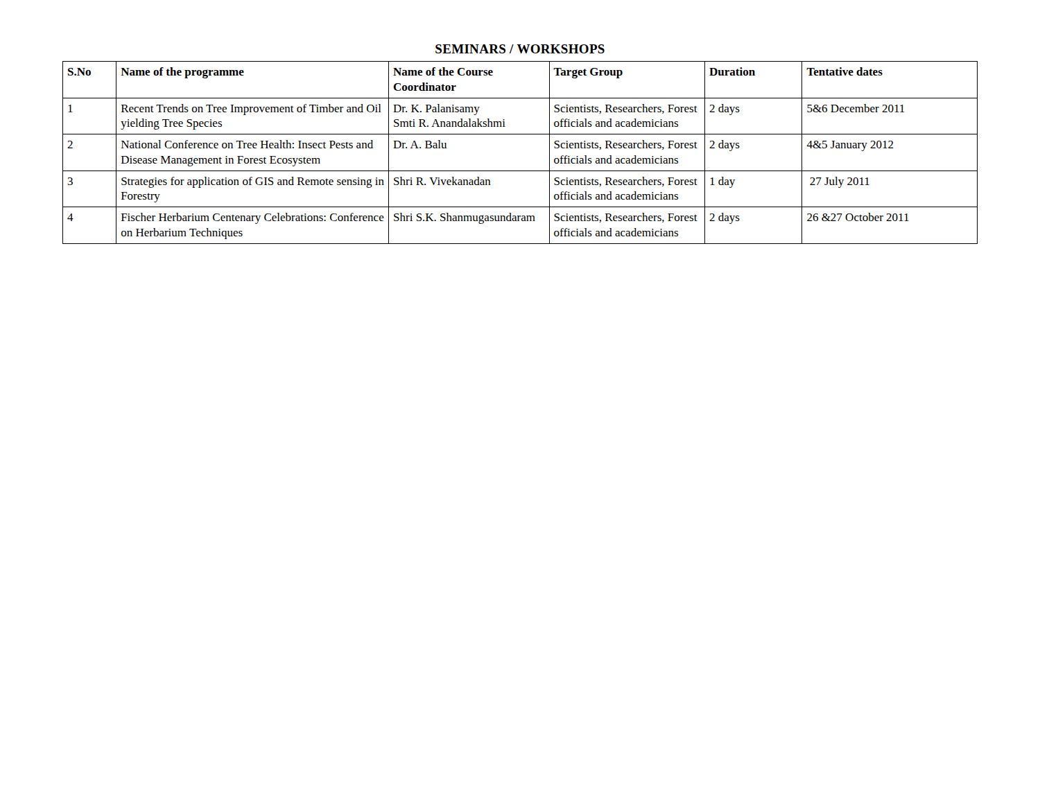SEMINARS / WORKSHOPS
| S.No | Name of the programme | Name of the Course Coordinator | Target Group | Duration | Tentative dates |
| --- | --- | --- | --- | --- | --- |
| 1 | Recent Trends on Tree Improvement of Timber and Oil yielding Tree Species | Dr. K. Palanisamy Smti R. Anandalakshmi | Scientists, Researchers, Forest officials and academicians | 2 days | 5&6 December 2011 |
| 2 | National Conference on Tree Health: Insect Pests and Disease Management in Forest Ecosystem | Dr. A. Balu | Scientists, Researchers, Forest officials and academicians | 2 days | 4&5 January 2012 |
| 3 | Strategies for application of GIS and Remote sensing in Forestry | Shri R. Vivekanadan | Scientists, Researchers, Forest officials and academicians | 1 day | 27 July 2011 |
| 4 | Fischer Herbarium Centenary Celebrations: Conference on Herbarium Techniques | Shri S.K. Shanmugasundaram | Scientists, Researchers, Forest officials and academicians | 2 days | 26 &27 October 2011 |